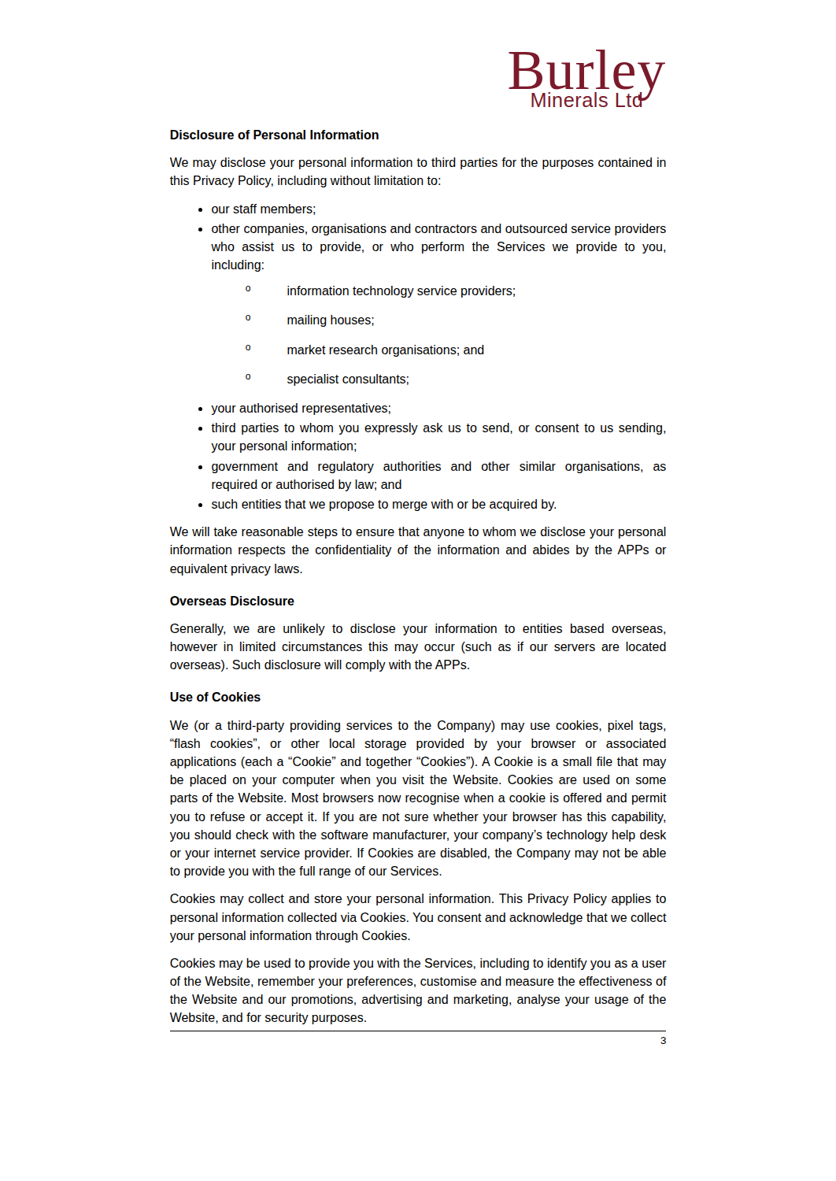Burley
Minerals Ltd
Disclosure of Personal Information
We may disclose your personal information to third parties for the purposes contained in this Privacy Policy, including without limitation to:
our staff members;
other companies, organisations and contractors and outsourced service providers who assist us to provide, or who perform the Services we provide to you, including:
information technology service providers;
mailing houses;
market research organisations; and
specialist consultants;
your authorised representatives;
third parties to whom you expressly ask us to send, or consent to us sending, your personal information;
government and regulatory authorities and other similar organisations, as required or authorised by law; and
such entities that we propose to merge with or be acquired by.
We will take reasonable steps to ensure that anyone to whom we disclose your personal information respects the confidentiality of the information and abides by the APPs or equivalent privacy laws.
Overseas Disclosure
Generally, we are unlikely to disclose your information to entities based overseas, however in limited circumstances this may occur (such as if our servers are located overseas). Such disclosure will comply with the APPs.
Use of Cookies
We (or a third-party providing services to the Company) may use cookies, pixel tags, “flash cookies”, or other local storage provided by your browser or associated applications (each a “Cookie” and together “Cookies”). A Cookie is a small file that may be placed on your computer when you visit the Website. Cookies are used on some parts of the Website. Most browsers now recognise when a cookie is offered and permit you to refuse or accept it. If you are not sure whether your browser has this capability, you should check with the software manufacturer, your company’s technology help desk or your internet service provider. If Cookies are disabled, the Company may not be able to provide you with the full range of our Services.
Cookies may collect and store your personal information. This Privacy Policy applies to personal information collected via Cookies. You consent and acknowledge that we collect your personal information through Cookies.
Cookies may be used to provide you with the Services, including to identify you as a user of the Website, remember your preferences, customise and measure the effectiveness of the Website and our promotions, advertising and marketing, analyse your usage of the Website, and for security purposes.
3